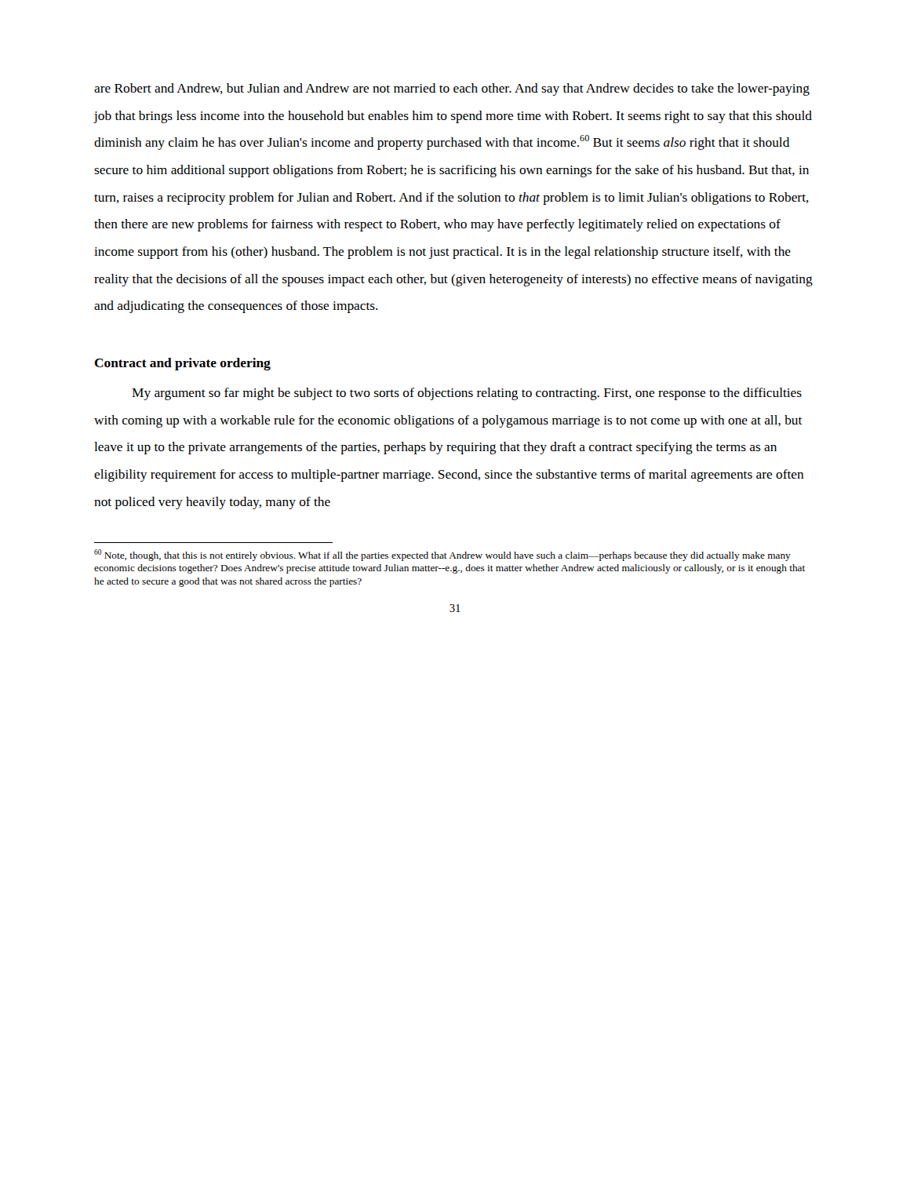are Robert and Andrew, but Julian and Andrew are not married to each other. And say that Andrew decides to take the lower-paying job that brings less income into the household but enables him to spend more time with Robert. It seems right to say that this should diminish any claim he has over Julian's income and property purchased with that income.60 But it seems also right that it should secure to him additional support obligations from Robert; he is sacrificing his own earnings for the sake of his husband. But that, in turn, raises a reciprocity problem for Julian and Robert. And if the solution to that problem is to limit Julian's obligations to Robert, then there are new problems for fairness with respect to Robert, who may have perfectly legitimately relied on expectations of income support from his (other) husband. The problem is not just practical. It is in the legal relationship structure itself, with the reality that the decisions of all the spouses impact each other, but (given heterogeneity of interests) no effective means of navigating and adjudicating the consequences of those impacts.
Contract and private ordering
My argument so far might be subject to two sorts of objections relating to contracting. First, one response to the difficulties with coming up with a workable rule for the economic obligations of a polygamous marriage is to not come up with one at all, but leave it up to the private arrangements of the parties, perhaps by requiring that they draft a contract specifying the terms as an eligibility requirement for access to multiple-partner marriage. Second, since the substantive terms of marital agreements are often not policed very heavily today, many of the
60 Note, though, that this is not entirely obvious. What if all the parties expected that Andrew would have such a claim—perhaps because they did actually make many economic decisions together? Does Andrew's precise attitude toward Julian matter--e.g., does it matter whether Andrew acted maliciously or callously, or is it enough that he acted to secure a good that was not shared across the parties?
31